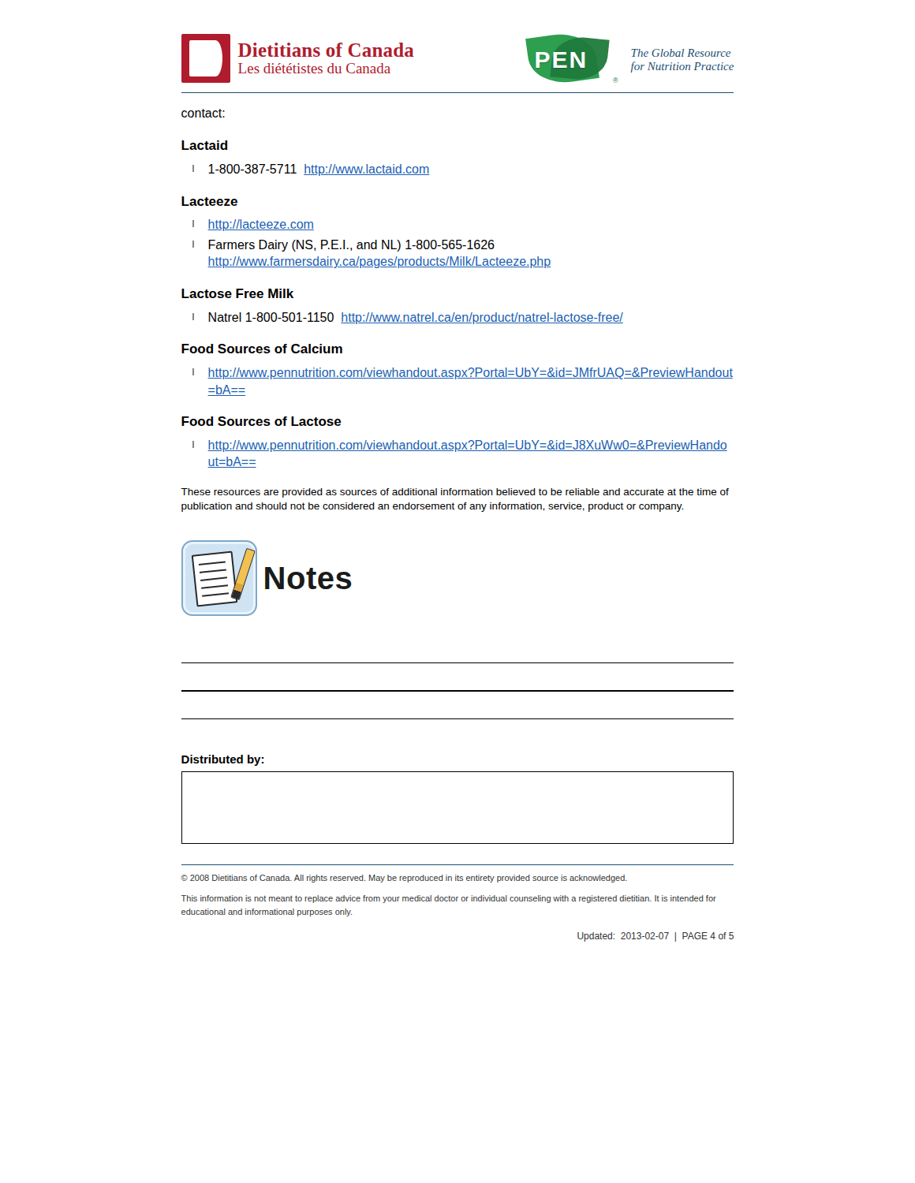Dietitians of Canada
Les diététistes du Canada
PEN
®
The Global Resource
for Nutrition Practice
contact:
Lactaid
1-800-387-5711 http://www.lactaid.com
Lacteeze
http://lacteeze.com
Farmers Dairy (NS, P.E.I., and NL) 1-800-565-1626
http://www.farmersdairy.ca/pages/products/Milk/Lacteeze.php
Lactose Free Milk
Natrel 1-800-501-1150 http://www.natrel.ca/en/product/natrel-lactose-free/
Food Sources of Calcium
http://www.pennutrition.com/viewhandout.aspx?Portal=UbY=&id=JMfrUAQ=&PreviewHandout=bA==
Food Sources of Lactose
http://www.pennutrition.com/viewhandout.aspx?Portal=UbY=&id=J8XuWw0=&PreviewHandout=bA==
These resources are provided as sources of additional information believed to be reliable and accurate at the time of publication and should not be considered an endorsement of any information, service, product or company.
Notes
Distributed by:
© 2008 Dietitians of Canada. All rights reserved. May be reproduced in its entirety provided source is acknowledged.
This information is not meant to replace advice from your medical doctor or individual counseling with a registered dietitian. It is intended for educational and informational purposes only.
Updated: 2013-02-07 | PAGE 4 of 5